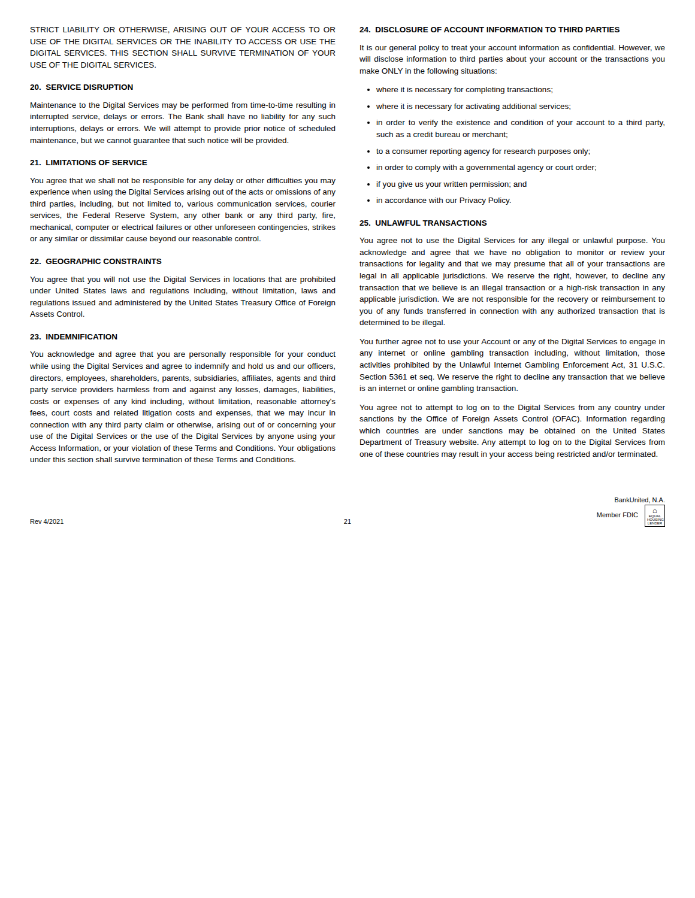STRICT LIABILITY OR OTHERWISE, ARISING OUT OF YOUR ACCESS TO OR USE OF THE DIGITAL SERVICES OR THE INABILITY TO ACCESS OR USE THE DIGITAL SERVICES. THIS SECTION SHALL SURVIVE TERMINATION OF YOUR USE OF THE DIGITAL SERVICES.
20. SERVICE DISRUPTION
Maintenance to the Digital Services may be performed from time-to-time resulting in interrupted service, delays or errors. The Bank shall have no liability for any such interruptions, delays or errors. We will attempt to provide prior notice of scheduled maintenance, but we cannot guarantee that such notice will be provided.
21. LIMITATIONS OF SERVICE
You agree that we shall not be responsible for any delay or other difficulties you may experience when using the Digital Services arising out of the acts or omissions of any third parties, including, but not limited to, various communication services, courier services, the Federal Reserve System, any other bank or any third party, fire, mechanical, computer or electrical failures or other unforeseen contingencies, strikes or any similar or dissimilar cause beyond our reasonable control.
22. GEOGRAPHIC CONSTRAINTS
You agree that you will not use the Digital Services in locations that are prohibited under United States laws and regulations including, without limitation, laws and regulations issued and administered by the United States Treasury Office of Foreign Assets Control.
23. INDEMNIFICATION
You acknowledge and agree that you are personally responsible for your conduct while using the Digital Services and agree to indemnify and hold us and our officers, directors, employees, shareholders, parents, subsidiaries, affiliates, agents and third party service providers harmless from and against any losses, damages, liabilities, costs or expenses of any kind including, without limitation, reasonable attorney's fees, court costs and related litigation costs and expenses, that we may incur in connection with any third party claim or otherwise, arising out of or concerning your use of the Digital Services or the use of the Digital Services by anyone using your Access Information, or your violation of these Terms and Conditions. Your obligations under this section shall survive termination of these Terms and Conditions.
24. DISCLOSURE OF ACCOUNT INFORMATION TO THIRD PARTIES
It is our general policy to treat your account information as confidential. However, we will disclose information to third parties about your account or the transactions you make ONLY in the following situations:
where it is necessary for completing transactions;
where it is necessary for activating additional services;
in order to verify the existence and condition of your account to a third party, such as a credit bureau or merchant;
to a consumer reporting agency for research purposes only;
in order to comply with a governmental agency or court order;
if you give us your written permission; and
in accordance with our Privacy Policy.
25. UNLAWFUL TRANSACTIONS
You agree not to use the Digital Services for any illegal or unlawful purpose. You acknowledge and agree that we have no obligation to monitor or review your transactions for legality and that we may presume that all of your transactions are legal in all applicable jurisdictions. We reserve the right, however, to decline any transaction that we believe is an illegal transaction or a high-risk transaction in any applicable jurisdiction. We are not responsible for the recovery or reimbursement to you of any funds transferred in connection with any authorized transaction that is determined to be illegal.
You further agree not to use your Account or any of the Digital Services to engage in any internet or online gambling transaction including, without limitation, those activities prohibited by the Unlawful Internet Gambling Enforcement Act, 31 U.S.C. Section 5361 et seq. We reserve the right to decline any transaction that we believe is an internet or online gambling transaction.
You agree not to attempt to log on to the Digital Services from any country under sanctions by the Office of Foreign Assets Control (OFAC). Information regarding which countries are under sanctions may be obtained on the United States Department of Treasury website. Any attempt to log on to the Digital Services from one of these countries may result in your access being restricted and/or terminated.
Rev 4/2021
21
BankUnited, N.A.
Member FDIC ⌂
EQUAL HOUSING
LENDER